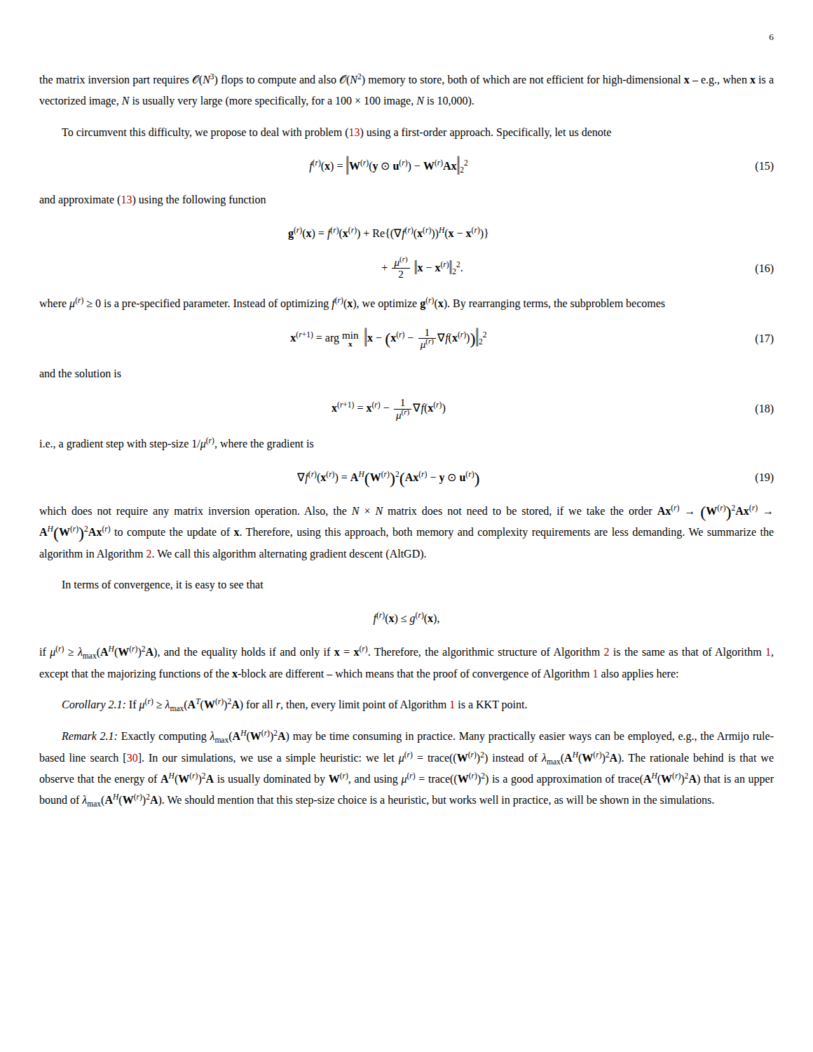6
the matrix inversion part requires 𝒪(N3) flops to compute and also 𝒪(N2) memory to store, both of which are not efficient for high-dimensional x – e.g., when x is a vectorized image, N is usually very large (more specifically, for a 100 × 100 image, N is 10,000).
To circumvent this difficulty, we propose to deal with problem (13) using a first-order approach. Specifically, let us denote
f(r)(x) = ‖W(r)(y ⊙ u(r)) − W(r)Ax‖22
(15)
and approximate (13) using the following function
g(r)(x) = f(r)(x(r)) + Re{(∇f(r)(x(r)))H(x − x(r))}
+ μ(r) 2 ‖x − x(r)‖22.
(16)
where μ(r) ≥ 0 is a pre-specified parameter. Instead of optimizing f(r)(x), we optimize g(r)(x). By rearranging terms, the subproblem becomes
x(r+1) = arg minx ‖x − (x(r) − 1 μ(r)∇f(x(r)))‖22
(17)
and the solution is
x(r+1) = x(r) − 1 μ(r)∇f(x(r))
(18)
i.e., a gradient step with step-size 1/μ(r), where the gradient is
∇f(r)(x(r)) = AH(W(r))2(Ax(r) − y ⊙ u(r))
(19)
which does not require any matrix inversion operation. Also, the N × N matrix does not need to be stored, if we take the order Ax(r) → (W(r))2Ax(r) → AH(W(r))2Ax(r) to compute the update of x. Therefore, using this approach, both memory and complexity requirements are less demanding. We summarize the algorithm in Algorithm 2. We call this algorithm alternating gradient descent (AltGD).
In terms of convergence, it is easy to see that
f(r)(x) ≤ g(r)(x),
if μ(r) ≥ λmax(AH(W(r))2A), and the equality holds if and only if x = x(r). Therefore, the algorithmic structure of Algorithm 2 is the same as that of Algorithm 1, except that the majorizing functions of the x-block are different – which means that the proof of convergence of Algorithm 1 also applies here:
Corollary 2.1: If μ(r) ≥ λmax(AT(W(r))2A) for all r, then, every limit point of Algorithm 1 is a KKT point.
Remark 2.1: Exactly computing λmax(AH(W(r))2A) may be time consuming in practice. Many practically easier ways can be employed, e.g., the Armijo rule-based line search [30]. In our simulations, we use a simple heuristic: we let μ(r) = trace((W(r))2) instead of λmax(AH(W(r))2A). The rationale behind is that we observe that the energy of AH(W(r))2A is usually dominated by W(r), and using μ(r) = trace((W(r))2) is a good approximation of trace(AH(W(r))2A) that is an upper bound of λmax(AH(W(r))2A). We should mention that this step-size choice is a heuristic, but works well in practice, as will be shown in the simulations.